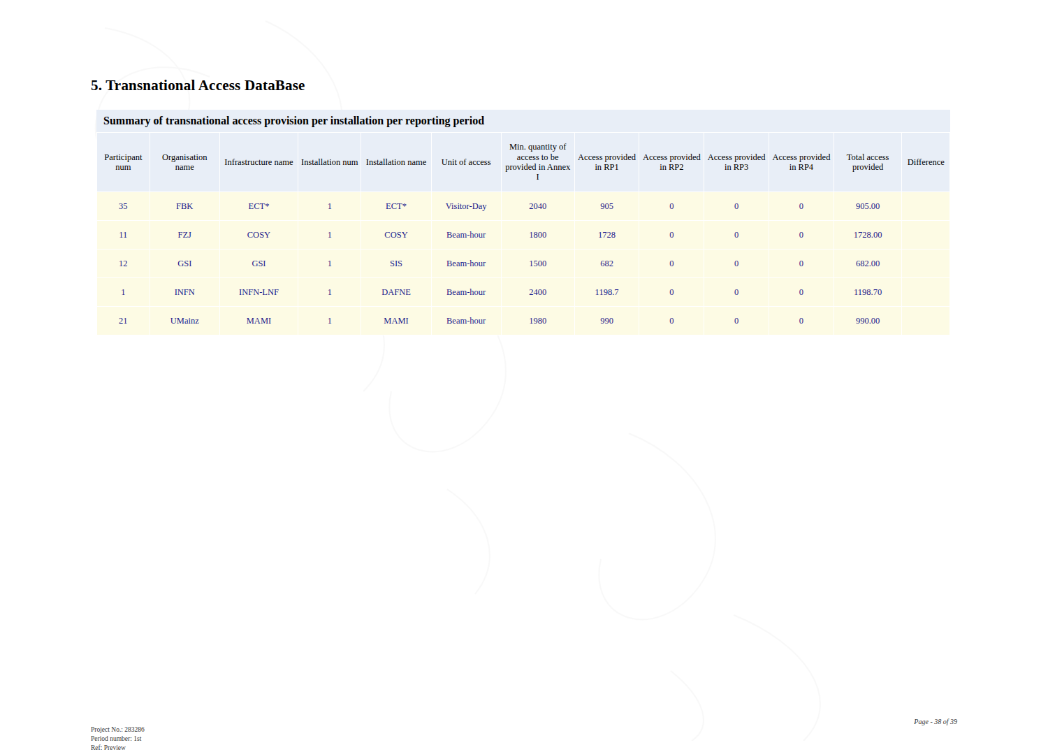5. Transnational Access DataBase
Summary of transnational access provision per installation per reporting period
| Participant num | Organisation name | Infrastructure name | Installation num | Installation name | Unit of access | Min. quantity of access to be provided in Annex I | Access provided in RP1 | Access provided in RP2 | Access provided in RP3 | Access provided in RP4 | Total access provided | Difference |
| --- | --- | --- | --- | --- | --- | --- | --- | --- | --- | --- | --- | --- |
| 35 | FBK | ECT* | 1 | ECT* | Visitor-Day | 2040 | 905 | 0 | 0 | 0 | 905.00 | |
| 11 | FZJ | COSY | 1 | COSY | Beam-hour | 1800 | 1728 | 0 | 0 | 0 | 1728.00 | |
| 12 | GSI | GSI | 1 | SIS | Beam-hour | 1500 | 682 | 0 | 0 | 0 | 682.00 | |
| 1 | INFN | INFN-LNF | 1 | DAFNE | Beam-hour | 2400 | 1198.7 | 0 | 0 | 0 | 1198.70 | |
| 21 | UMainz | MAMI | 1 | MAMI | Beam-hour | 1980 | 990 | 0 | 0 | 0 | 990.00 | |
Project No.: 283286
Period number: 1st
Ref: Preview
Page - 38 of 39